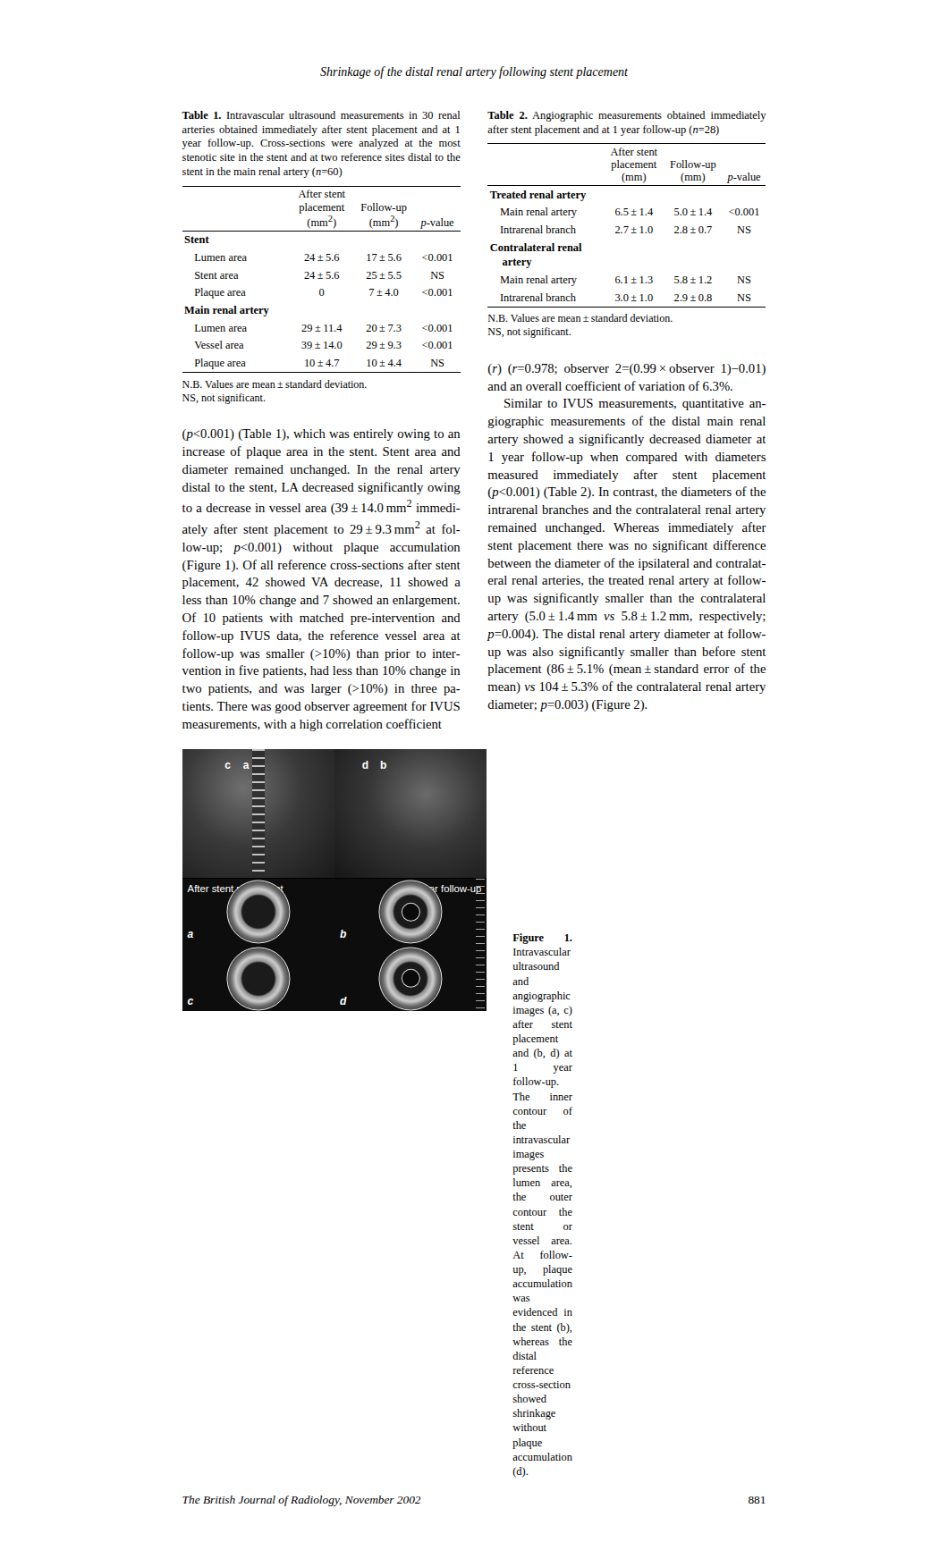Shrinkage of the distal renal artery following stent placement
Table 1. Intravascular ultrasound measurements in 30 renal arteries obtained immediately after stent placement and at 1 year follow-up. Cross-sections were analyzed at the most stenotic site in the stent and at two reference sites distal to the stent in the main renal artery (n=60)
| | After stent placement (mm 2 ) | Follow-up (mm 2 ) | p -value |
| --- | --- | --- | --- |
| Stent | | | |
| Lumen area | 24 ± 5.6 | 17 ± 5.6 | <0.001 |
| Stent area | 24 ± 5.6 | 25 ± 5.5 | NS |
| Plaque area | 0 | 7 ± 4.0 | <0.001 |
| Main renal artery | | | |
| Lumen area | 29 ± 11.4 | 20 ± 7.3 | <0.001 |
| Vessel area | 39 ± 14.0 | 29 ± 9.3 | <0.001 |
| Plaque area | 10 ± 4.7 | 10 ± 4.4 | NS |
N.B. Values are mean ± standard deviation.
NS, not significant.
(p<0.001) (Table 1), which was entirely owing to an increase of plaque area in the stent. Stent area and diameter remained unchanged. In the renal artery distal to the stent, LA decreased significantly owing to a decrease in vessel area (39 ± 14.0 mm2 immediately after stent placement to 29 ± 9.3 mm2 at follow-up; p<0.001) without plaque accumulation (Figure 1). Of all reference cross-sections after stent placement, 42 showed VA decrease, 11 showed a less than 10% change and 7 showed an enlargement. Of 10 patients with matched pre-intervention and follow-up IVUS data, the reference vessel area at follow-up was smaller (>10%) than prior to intervention in five patients, had less than 10% change in two patients, and was larger (>10%) in three patients. There was good observer agreement for IVUS measurements, with a high correlation coefficient
c a
d b
After stent placement
a
At 1-year follow-up
b
c
d
Figure 1. Intravascular ultrasound and angiographic images (a, c) after stent placement and (b, d) at 1 year follow-up. The inner contour of the intravascular images presents the lumen area, the outer contour the stent or vessel area. At follow-up, plaque accumulation was evidenced in the stent (b), whereas the distal reference cross-section showed shrinkage without plaque accumulation (d).
Table 2. Angiographic measurements obtained immediately after stent placement and at 1 year follow-up (n=28)
| | After stent placement (mm) | Follow-up (mm) | p -value |
| --- | --- | --- | --- |
| Treated renal artery | | | |
| Main renal artery | 6.5 ± 1.4 | 5.0 ± 1.4 | <0.001 |
| Intrarenal branch | 2.7 ± 1.0 | 2.8 ± 0.7 | NS |
| Contralateral renal artery | | | |
| Main renal artery | 6.1 ± 1.3 | 5.8 ± 1.2 | NS |
| Intrarenal branch | 3.0 ± 1.0 | 2.9 ± 0.8 | NS |
N.B. Values are mean ± standard deviation.
NS, not significant.
(r) (r=0.978; observer 2=(0.99 × observer 1)−0.01) and an overall coefficient of variation of 6.3%.
Similar to IVUS measurements, quantitative angiographic measurements of the distal main renal artery showed a significantly decreased diameter at 1 year follow-up when compared with diameters measured immediately after stent placement (p<0.001) (Table 2). In contrast, the diameters of the intrarenal branches and the contralateral renal artery remained unchanged. Whereas immediately after stent placement there was no significant difference between the diameter of the ipsilateral and contralateral renal arteries, the treated renal artery at follow-up was significantly smaller than the contralateral artery (5.0 ± 1.4 mm vs 5.8 ± 1.2 mm, respectively; p=0.004). The distal renal artery diameter at follow-up was also significantly smaller than before stent placement (86 ± 5.1% (mean ± standard error of the mean) vs 104 ± 5.3% of the contralateral renal artery diameter; p=0.003) (Figure 2).
The British Journal of Radiology, November 2002
881